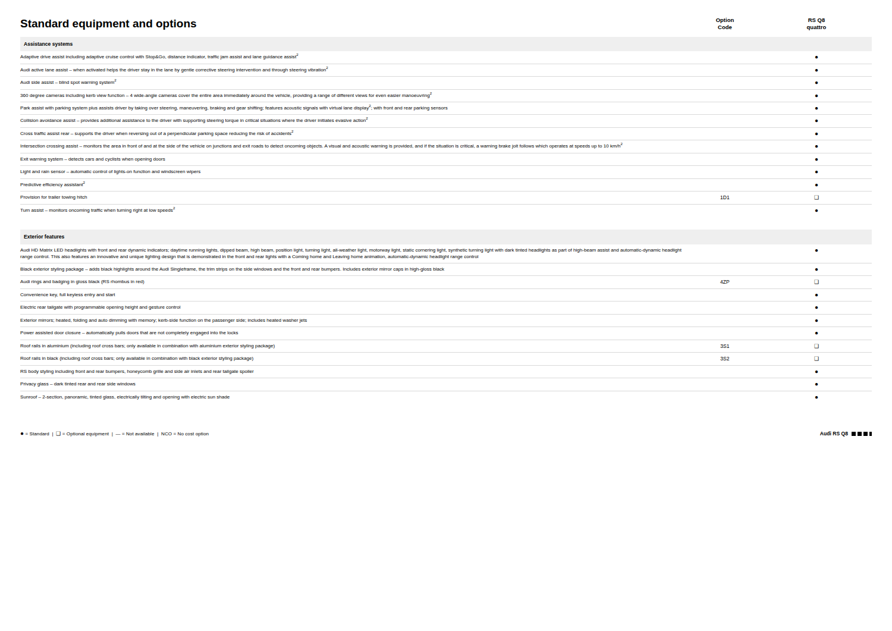| Standard equipment and options | Option Code | RS Q8 quattro |
| --- | --- | --- |
| Assistance systems |
| Adaptive drive assist including adaptive cruise control with Stop&Go, distance indicator, traffic jam assist and lane guidance assist 2 | | ● |
| Audi active lane assist – when activated helps the driver stay in the lane by gentle corrective steering intervention and through steering vibration 2 | | ● |
| Audi side assist – blind spot warning system 2 | | ● |
| 360 degree cameras including kerb view function – 4 wide-angle cameras cover the entire area immediately around the vehicle, providing a range of different views for even easier manoeuvring 2 | | ● |
| Park assist with parking system plus assists driver by taking over steering, maneuvering, braking and gear shifting; features acoustic signals with virtual lane display 2 ; with front and rear parking sensors | | ● |
| Collision avoidance assist – provides additional assistance to the driver with supporting steering torque in critical situations where the driver initiates evasive action 2 | | ● |
| Cross traffic assist rear – supports the driver when reversing out of a perpendicular parking space reducing the risk of accidents 2 | | ● |
| Intersection crossing assist – monitors the area in front of and at the side of the vehicle on junctions and exit roads to detect oncoming objects. A visual and acoustic warning is provided, and if the situation is critical, a warning brake jolt follows which operates at speeds up to 10 km/h 2 | | ● |
| Exit warning system – detects cars and cyclists when opening doors | | ● |
| Light and rain sensor – automatic control of lights-on function and windscreen wipers | | ● |
| Predictive efficiency assistant 2 | | ● |
| Provision for trailer towing hitch | 1D1 | ❑ |
| Turn assist – monitors oncoming traffic when turning right at low speeds 2 | | ● |
| Exterior features |
| Audi HD Matrix LED headlights with front and rear dynamic indicators; daytime running lights, dipped beam, high beam, position light, turning light, all-weather light, motorway light, static cornering light, synthetic turning light with dark tinted headlights as part of high-beam assist and automatic-dynamic headlight range control. This also features an innovative and unique lighting design that is demonstrated in the front and rear lights with a Coming home and Leaving home animation, automatic-dynamic headlight range control | | ● |
| Black exterior styling package – adds black highlights around the Audi Singleframe, the trim strips on the side windows and the front and rear bumpers. Includes exterior mirror caps in high-gloss black | | ● |
| Audi rings and badging in gloss black (RS rhombus in red) | 4ZP | ❑ |
| Convenience key, full keyless entry and start | | ● |
| Electric rear tailgate with programmable opening height and gesture control | | ● |
| Exterior mirrors; heated, folding and auto dimming with memory; kerb-side function on the passenger side; includes heated washer jets | | ● |
| Power assisted door closure – automatically pulls doors that are not completely engaged into the locks | | ● |
| Roof rails in aluminium (including roof cross bars; only available in combination with aluminium exterior styling package) | 3S1 | ❑ |
| Roof rails in black (including roof cross bars; only available in combination with black exterior styling package) | 3S2 | ❑ |
| RS body styling including front and rear bumpers, honeycomb grille and side air inlets and rear tailgate spoiler | | ● |
| Privacy glass – dark tinted rear and rear side windows | | ● |
| Sunroof – 2-section, panoramic, tinted glass, electrically tilting and opening with electric sun shade | | ● |
● = Standard | ❑ = Optional equipment | — = Not available | NCO = No cost option
Audi RS Q8